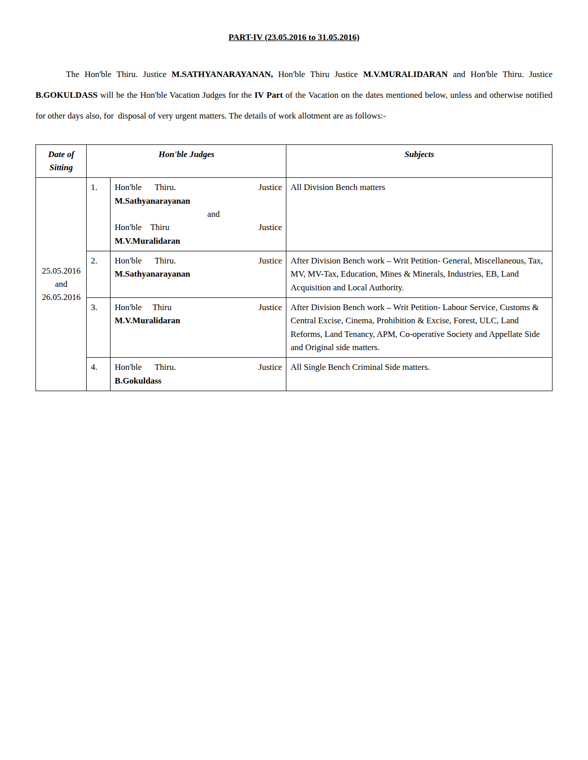PART-IV (23.05.2016 to 31.05.2016)
The Hon'ble Thiru. Justice M.SATHYANARAYANAN, Hon'ble Thiru Justice M.V.MURALIDARAN and Hon'ble Thiru. Justice B.GOKULDASS will be the Hon'ble Vacation Judges for the IV Part of the Vacation on the dates mentioned below, unless and otherwise notified for other days also, for disposal of very urgent matters. The details of work allotment are as follows:-
| Date of Sitting | Hon'ble Judges | Subjects |
| --- | --- | --- |
| 25.05.2016 and 26.05.2016 | 1. | Hon'ble Thiru. Justice M.Sathyanarayanan and Hon'ble Thiru Justice M.V.Muralidaran | All Division Bench matters |
| 2. | Hon'ble Thiru. Justice M.Sathyanarayanan | After Division Bench work – Writ Petition- General, Miscellaneous, Tax, MV, MV-Tax, Education, Mines & Minerals, Industries, EB, Land Acquisition and Local Authority. |
| 3. | Hon'ble Thiru Justice M.V.Muralidaran | After Division Bench work – Writ Petition- Labour Service, Customs & Central Excise, Cinema, Prohibition & Excise, Forest, ULC, Land Reforms, Land Tenancy, APM, Co-operative Society and Appellate Side and Original side matters. |
| 4. | Hon'ble Thiru. Justice B.Gokuldass | All Single Bench Criminal Side matters. |